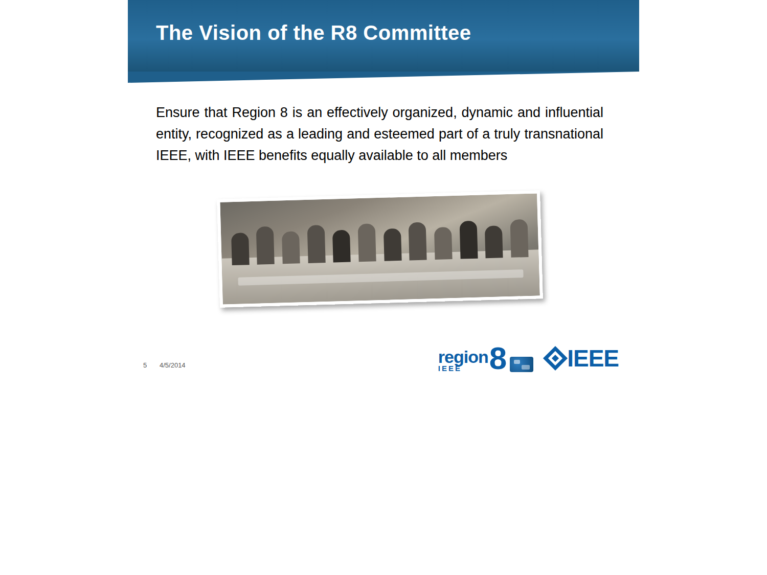The Vision of the R8 Committee
Ensure that Region 8 is an effectively organized, dynamic and influential entity, recognized as a leading and esteemed part of a truly transnational IEEE, with IEEE benefits equally available to all members
5
4/5/2014
region IEEE
8
IEEE